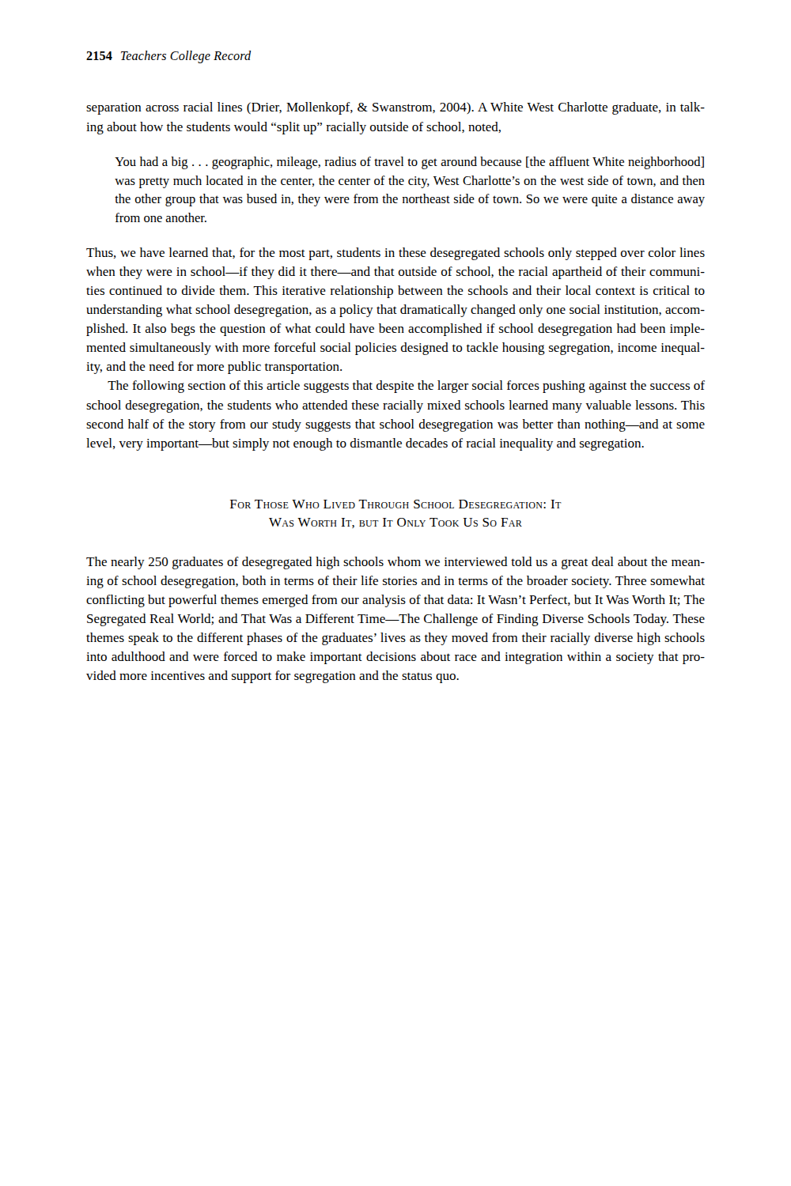2154 Teachers College Record
separation across racial lines (Drier, Mollenkopf, & Swanstrom, 2004). A White West Charlotte graduate, in talking about how the students would “split up” racially outside of school, noted,
You had a big . . . geographic, mileage, radius of travel to get around because [the affluent White neighborhood] was pretty much located in the center, the center of the city, West Charlotte’s on the west side of town, and then the other group that was bused in, they were from the northeast side of town. So we were quite a distance away from one another.
Thus, we have learned that, for the most part, students in these desegregated schools only stepped over color lines when they were in school—if they did it there—and that outside of school, the racial apartheid of their communities continued to divide them. This iterative relationship between the schools and their local context is critical to understanding what school desegregation, as a policy that dramatically changed only one social institution, accomplished. It also begs the question of what could have been accomplished if school desegregation had been implemented simultaneously with more forceful social policies designed to tackle housing segregation, income inequality, and the need for more public transportation.
The following section of this article suggests that despite the larger social forces pushing against the success of school desegregation, the students who attended these racially mixed schools learned many valuable lessons. This second half of the story from our study suggests that school desegregation was better than nothing—and at some level, very important—but simply not enough to dismantle decades of racial inequality and segregation.
For Those Who Lived Through School Desegregation: It
Was Worth It, but It Only Took Us So Far
The nearly 250 graduates of desegregated high schools whom we interviewed told us a great deal about the meaning of school desegregation, both in terms of their life stories and in terms of the broader society. Three somewhat conflicting but powerful themes emerged from our analysis of that data: It Wasn’t Perfect, but It Was Worth It; The Segregated Real World; and That Was a Different Time—The Challenge of Finding Diverse Schools Today. These themes speak to the different phases of the graduates’ lives as they moved from their racially diverse high schools into adulthood and were forced to make important decisions about race and integration within a society that provided more incentives and support for segregation and the status quo.